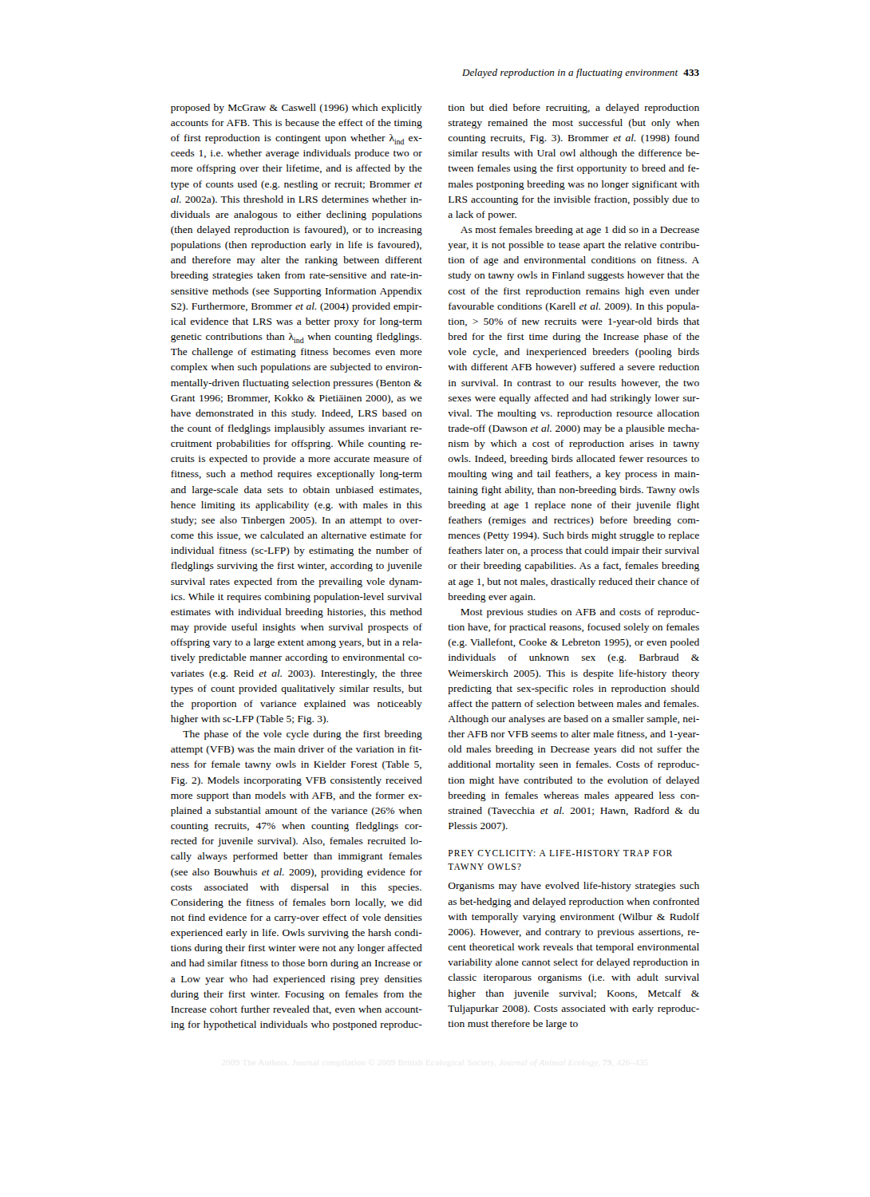Delayed reproduction in a fluctuating environment 433
proposed by McGraw & Caswell (1996) which explicitly accounts for AFB. This is because the effect of the timing of first reproduction is contingent upon whether λind exceeds 1, i.e. whether average individuals produce two or more offspring over their lifetime, and is affected by the type of counts used (e.g. nestling or recruit; Brommer et al. 2002a). This threshold in LRS determines whether individuals are analogous to either declining populations (then delayed reproduction is favoured), or to increasing populations (then reproduction early in life is favoured), and therefore may alter the ranking between different breeding strategies taken from rate-sensitive and rate-insensitive methods (see Supporting Information Appendix S2). Furthermore, Brommer et al. (2004) provided empirical evidence that LRS was a better proxy for long-term genetic contributions than λind when counting fledglings. The challenge of estimating fitness becomes even more complex when such populations are subjected to environmentally-driven fluctuating selection pressures (Benton & Grant 1996; Brommer, Kokko & Pietiäinen 2000), as we have demonstrated in this study. Indeed, LRS based on the count of fledglings implausibly assumes invariant recruitment probabilities for offspring. While counting recruits is expected to provide a more accurate measure of fitness, such a method requires exceptionally long-term and large-scale data sets to obtain unbiased estimates, hence limiting its applicability (e.g. with males in this study; see also Tinbergen 2005). In an attempt to overcome this issue, we calculated an alternative estimate for individual fitness (sc-LFP) by estimating the number of fledglings surviving the first winter, according to juvenile survival rates expected from the prevailing vole dynamics. While it requires combining population-level survival estimates with individual breeding histories, this method may provide useful insights when survival prospects of offspring vary to a large extent among years, but in a relatively predictable manner according to environmental covariates (e.g. Reid et al. 2003). Interestingly, the three types of count provided qualitatively similar results, but the proportion of variance explained was noticeably higher with sc-LFP (Table 5; Fig. 3).
The phase of the vole cycle during the first breeding attempt (VFB) was the main driver of the variation in fitness for female tawny owls in Kielder Forest (Table 5, Fig. 2). Models incorporating VFB consistently received more support than models with AFB, and the former explained a substantial amount of the variance (26% when counting recruits, 47% when counting fledglings corrected for juvenile survival). Also, females recruited locally always performed better than immigrant females (see also Bouwhuis et al. 2009), providing evidence for costs associated with dispersal in this species. Considering the fitness of females born locally, we did not find evidence for a carry-over effect of vole densities experienced early in life. Owls surviving the harsh conditions during their first winter were not any longer affected and had similar fitness to those born during an Increase or a Low year who had experienced rising prey densities during their first winter. Focusing on females from the Increase cohort further revealed that, even when accounting for hypothetical individuals who postponed reproduction but died before recruiting, a delayed reproduction strategy remained the most successful (but only when counting recruits, Fig. 3). Brommer et al. (1998) found similar results with Ural owl although the difference between females using the first opportunity to breed and females postponing breeding was no longer significant with LRS accounting for the invisible fraction, possibly due to a lack of power.
As most females breeding at age 1 did so in a Decrease year, it is not possible to tease apart the relative contribution of age and environmental conditions on fitness. A study on tawny owls in Finland suggests however that the cost of the first reproduction remains high even under favourable conditions (Karell et al. 2009). In this population, > 50% of new recruits were 1-year-old birds that bred for the first time during the Increase phase of the vole cycle, and inexperienced breeders (pooling birds with different AFB however) suffered a severe reduction in survival. In contrast to our results however, the two sexes were equally affected and had strikingly lower survival. The moulting vs. reproduction resource allocation trade-off (Dawson et al. 2000) may be a plausible mechanism by which a cost of reproduction arises in tawny owls. Indeed, breeding birds allocated fewer resources to moulting wing and tail feathers, a key process in maintaining fight ability, than non-breeding birds. Tawny owls breeding at age 1 replace none of their juvenile flight feathers (remiges and rectrices) before breeding commences (Petty 1994). Such birds might struggle to replace feathers later on, a process that could impair their survival or their breeding capabilities. As a fact, females breeding at age 1, but not males, drastically reduced their chance of breeding ever again.
Most previous studies on AFB and costs of reproduction have, for practical reasons, focused solely on females (e.g. Viallefont, Cooke & Lebreton 1995), or even pooled individuals of unknown sex (e.g. Barbraud & Weimerskirch 2005). This is despite life-history theory predicting that sex-specific roles in reproduction should affect the pattern of selection between males and females. Although our analyses are based on a smaller sample, neither AFB nor VFB seems to alter male fitness, and 1-year-old males breeding in Decrease years did not suffer the additional mortality seen in females. Costs of reproduction might have contributed to the evolution of delayed breeding in females whereas males appeared less constrained (Tavecchia et al. 2001; Hawn, Radford & du Plessis 2007).
Prey cyclicity: a life-history trap for tawny owls?
Organisms may have evolved life-history strategies such as bet-hedging and delayed reproduction when confronted with temporally varying environment (Wilbur & Rudolf 2006). However, and contrary to previous assertions, recent theoretical work reveals that temporal environmental variability alone cannot select for delayed reproduction in classic iteroparous organisms (i.e. with adult survival higher than juvenile survival; Koons, Metcalf & Tuljapurkar 2008). Costs associated with early reproduction must therefore be large to
2009 The Authors. Journal compilation © 2009 British Ecological Society, Journal of Animal Ecology, 79, 426–435